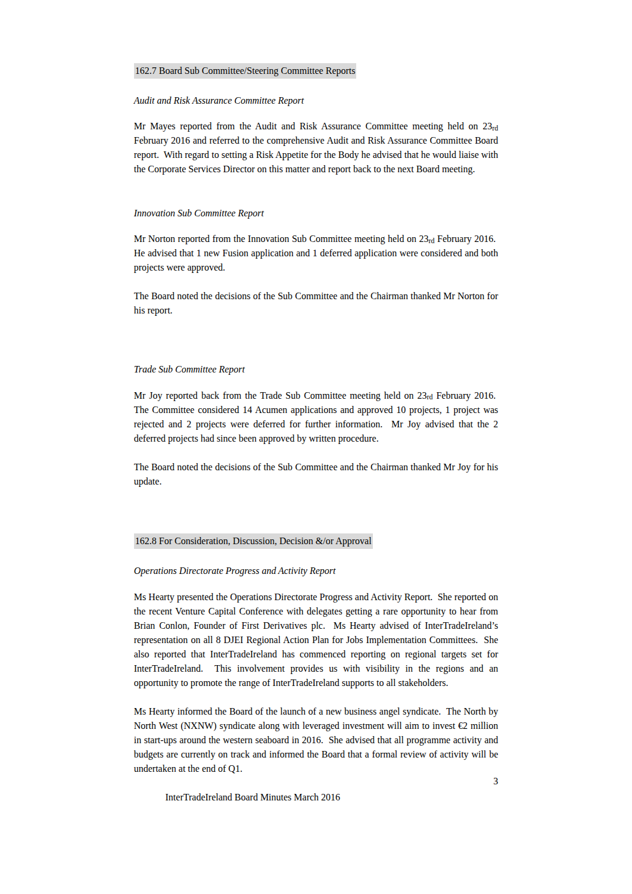162.7 Board Sub Committee/Steering Committee Reports
Audit and Risk Assurance Committee Report
Mr Mayes reported from the Audit and Risk Assurance Committee meeting held on 23rd February 2016 and referred to the comprehensive Audit and Risk Assurance Committee Board report. With regard to setting a Risk Appetite for the Body he advised that he would liaise with the Corporate Services Director on this matter and report back to the next Board meeting.
Innovation Sub Committee Report
Mr Norton reported from the Innovation Sub Committee meeting held on 23rd February 2016. He advised that 1 new Fusion application and 1 deferred application were considered and both projects were approved.
The Board noted the decisions of the Sub Committee and the Chairman thanked Mr Norton for his report.
Trade Sub Committee Report
Mr Joy reported back from the Trade Sub Committee meeting held on 23rd February 2016. The Committee considered 14 Acumen applications and approved 10 projects, 1 project was rejected and 2 projects were deferred for further information. Mr Joy advised that the 2 deferred projects had since been approved by written procedure.
The Board noted the decisions of the Sub Committee and the Chairman thanked Mr Joy for his update.
162.8 For Consideration, Discussion, Decision &/or Approval
Operations Directorate Progress and Activity Report
Ms Hearty presented the Operations Directorate Progress and Activity Report. She reported on the recent Venture Capital Conference with delegates getting a rare opportunity to hear from Brian Conlon, Founder of First Derivatives plc. Ms Hearty advised of InterTradeIreland’s representation on all 8 DJEI Regional Action Plan for Jobs Implementation Committees. She also reported that InterTradeIreland has commenced reporting on regional targets set for InterTradeIreland. This involvement provides us with visibility in the regions and an opportunity to promote the range of InterTradeIreland supports to all stakeholders.
Ms Hearty informed the Board of the launch of a new business angel syndicate. The North by North West (NXNW) syndicate along with leveraged investment will aim to invest €2 million in start-ups around the western seaboard in 2016. She advised that all programme activity and budgets are currently on track and informed the Board that a formal review of activity will be undertaken at the end of Q1.
3
InterTradeIreland Board Minutes March 2016